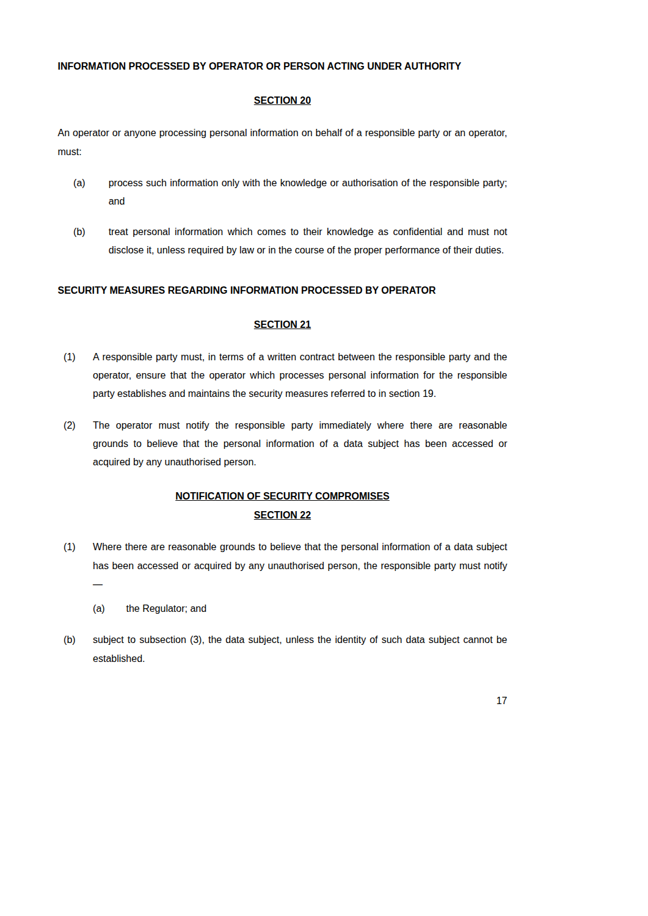Information Processed by Operator or Person Acting Under Authority
Section 20
An operator or anyone processing personal information on behalf of a responsible party or an operator, must:
(a) process such information only with the knowledge or authorisation of the responsible party; and
(b) treat personal information which comes to their knowledge as confidential and must not disclose it, unless required by law or in the course of the proper performance of their duties.
Security Measures Regarding Information Processed by Operator
Section 21
(1) A responsible party must, in terms of a written contract between the responsible party and the operator, ensure that the operator which processes personal information for the responsible party establishes and maintains the security measures referred to in section 19.
(2) The operator must notify the responsible party immediately where there are reasonable grounds to believe that the personal information of a data subject has been accessed or acquired by any unauthorised person.
Notification of Security Compromises
Section 22
(1) Where there are reasonable grounds to believe that the personal information of a data subject has been accessed or acquired by any unauthorised person, the responsible party must notify—
(a) the Regulator; and
(b) subject to subsection (3), the data subject, unless the identity of such data subject cannot be established.
17